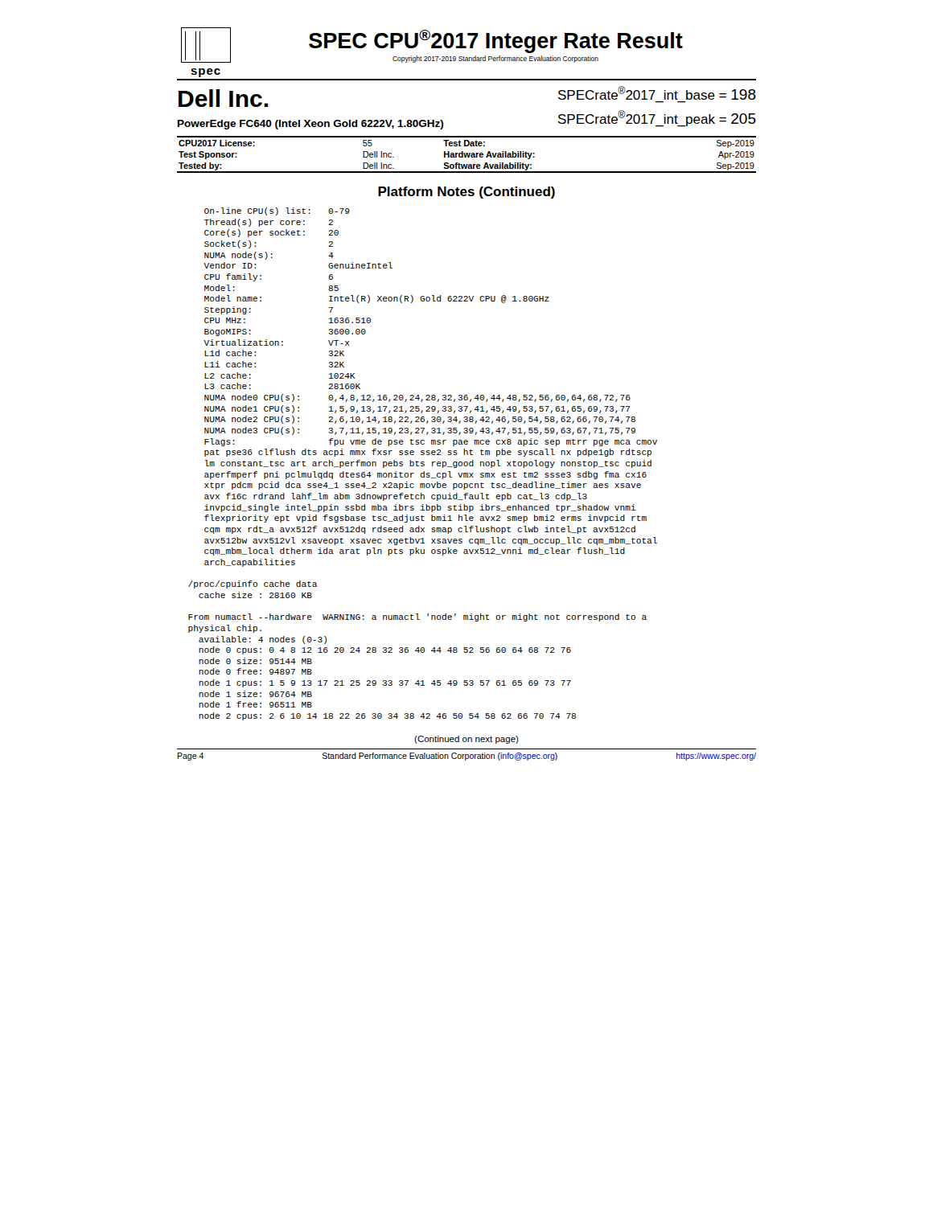spec
SPEC CPU®2017 Integer Rate Result
Copyright 2017-2019 Standard Performance Evaluation Corporation
Dell Inc.
SPECrate®2017_int_base = 198
PowerEdge FC640 (Intel Xeon Gold 6222V, 1.80GHz)
SPECrate®2017_int_peak = 205
| CPU2017 License: | 55 | Test Date: | Sep-2019 |
| Test Sponsor: | Dell Inc. | Hardware Availability: | Apr-2019 |
| Tested by: | Dell Inc. | Software Availability: | Sep-2019 |
Platform Notes (Continued)
     On-line CPU(s) list:   0-79
     Thread(s) per core:    2
     Core(s) per socket:    20
     Socket(s):             2
     NUMA node(s):          4
     Vendor ID:             GenuineIntel
     CPU family:            6
     Model:                 85
     Model name:            Intel(R) Xeon(R) Gold 6222V CPU @ 1.80GHz
     Stepping:              7
     CPU MHz:               1636.510
     BogoMIPS:              3600.00
     Virtualization:        VT-x
     L1d cache:             32K
     L1i cache:             32K
     L2 cache:              1024K
     L3 cache:              28160K
     NUMA node0 CPU(s):     0,4,8,12,16,20,24,28,32,36,40,44,48,52,56,60,64,68,72,76
     NUMA node1 CPU(s):     1,5,9,13,17,21,25,29,33,37,41,45,49,53,57,61,65,69,73,77
     NUMA node2 CPU(s):     2,6,10,14,18,22,26,30,34,38,42,46,50,54,58,62,66,70,74,78
     NUMA node3 CPU(s):     3,7,11,15,19,23,27,31,35,39,43,47,51,55,59,63,67,71,75,79
     Flags:                 fpu vme de pse tsc msr pae mce cx8 apic sep mtrr pge mca cmov
     pat pse36 clflush dts acpi mmx fxsr sse sse2 ss ht tm pbe syscall nx pdpe1gb rdtscp
     lm constant_tsc art arch_perfmon pebs bts rep_good nopl xtopology nonstop_tsc cpuid
     aperfmperf pni pclmulqdq dtes64 monitor ds_cpl vmx smx est tm2 ssse3 sdbg fma cx16
     xtpr pdcm pcid dca sse4_1 sse4_2 x2apic movbe popcnt tsc_deadline_timer aes xsave
     avx f16c rdrand lahf_lm abm 3dnowprefetch cpuid_fault epb cat_l3 cdp_l3
     invpcid_single intel_ppin ssbd mba ibrs ibpb stibp ibrs_enhanced tpr_shadow vnmi
     flexpriority ept vpid fsgsbase tsc_adjust bmi1 hle avx2 smep bmi2 erms invpcid rtm
     cqm mpx rdt_a avx512f avx512dq rdseed adx smap clflushopt clwb intel_pt avx512cd
     avx512bw avx512vl xsaveopt xsavec xgetbv1 xsaves cqm_llc cqm_occup_llc cqm_mbm_total
     cqm_mbm_local dtherm ida arat pln pts pku ospke avx512_vnni md_clear flush_l1d
     arch_capabilities

  /proc/cpuinfo cache data
    cache size : 28160 KB

  From numactl --hardware  WARNING: a numactl 'node' might or might not correspond to a
  physical chip.
    available: 4 nodes (0-3)
    node 0 cpus: 0 4 8 12 16 20 24 28 32 36 40 44 48 52 56 60 64 68 72 76
    node 0 size: 95144 MB
    node 0 free: 94897 MB
    node 1 cpus: 1 5 9 13 17 21 25 29 33 37 41 45 49 53 57 61 65 69 73 77
    node 1 size: 96764 MB
    node 1 free: 96511 MB
    node 2 cpus: 2 6 10 14 18 22 26 30 34 38 42 46 50 54 58 62 66 70 74 78
(Continued on next page)
Page 4
Standard Performance Evaluation Corporation (info@spec.org)
https://www.spec.org/